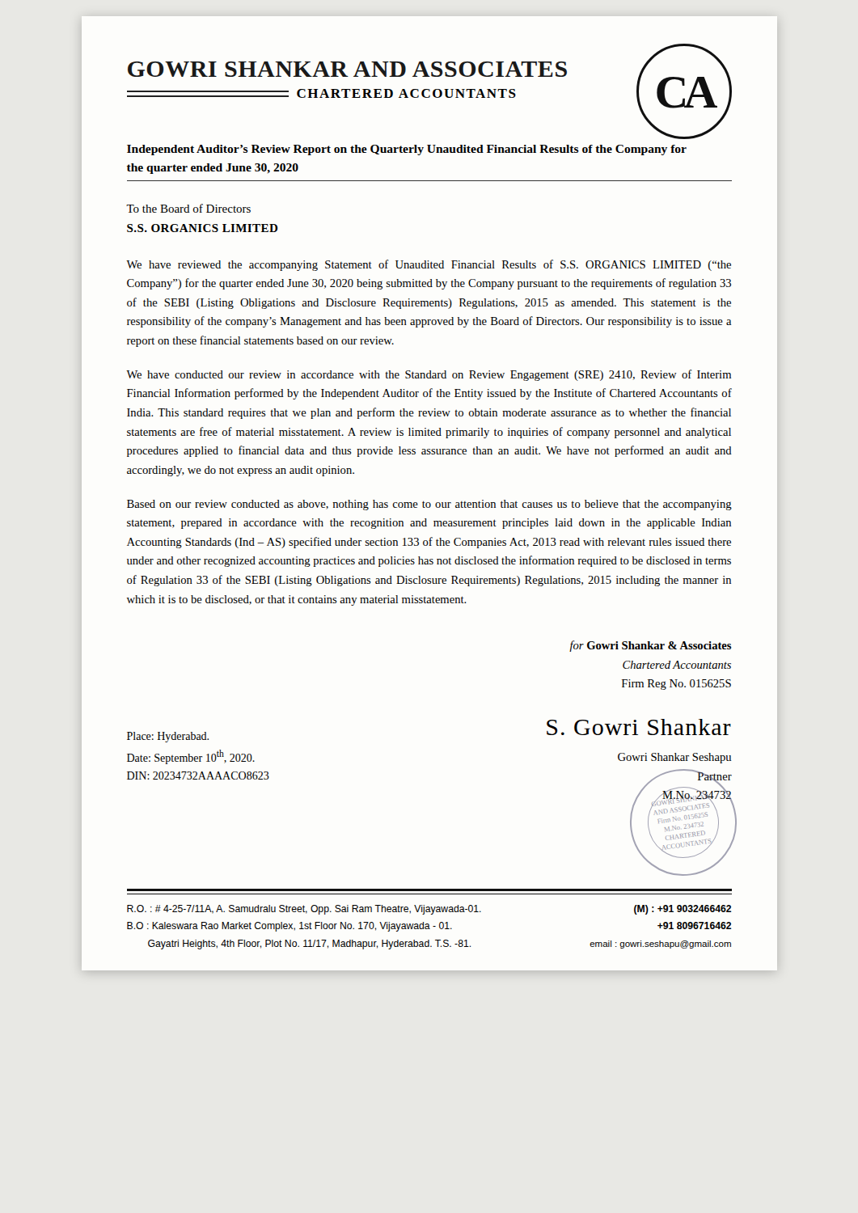GOWRI SHANKAR AND ASSOCIATES
CHARTERED ACCOUNTANTS
CA
Independent Auditor’s Review Report on the Quarterly Unaudited Financial Results of the Company for the quarter ended June 30, 2020
To the Board of Directors
S.S. ORGANICS LIMITED
We have reviewed the accompanying Statement of Unaudited Financial Results of S.S. ORGANICS LIMITED (“the Company”) for the quarter ended June 30, 2020 being submitted by the Company pursuant to the requirements of regulation 33 of the SEBI (Listing Obligations and Disclosure Requirements) Regulations, 2015 as amended. This statement is the responsibility of the company’s Management and has been approved by the Board of Directors. Our responsibility is to issue a report on these financial statements based on our review.
We have conducted our review in accordance with the Standard on Review Engagement (SRE) 2410, Review of Interim Financial Information performed by the Independent Auditor of the Entity issued by the Institute of Chartered Accountants of India. This standard requires that we plan and perform the review to obtain moderate assurance as to whether the financial statements are free of material misstatement. A review is limited primarily to inquiries of company personnel and analytical procedures applied to financial data and thus provide less assurance than an audit. We have not performed an audit and accordingly, we do not express an audit opinion.
Based on our review conducted as above, nothing has come to our attention that causes us to believe that the accompanying statement, prepared in accordance with the recognition and measurement principles laid down in the applicable Indian Accounting Standards (Ind – AS) specified under section 133 of the Companies Act, 2013 read with relevant rules issued there under and other recognized accounting practices and policies has not disclosed the information required to be disclosed in terms of Regulation 33 of the SEBI (Listing Obligations and Disclosure Requirements) Regulations, 2015 including the manner in which it is to be disclosed, or that it contains any material misstatement.
for Gowri Shankar & Associates
Chartered Accountants
Firm Reg No. 015625S
S. Gowri Shankar
Gowri Shankar Seshapu
Partner
M.No. 234732
GOWRI SHANKAR AND ASSOCIATES
Firm No. 015625S
M.No. 234732
CHARTERED ACCOUNTANTS
Place: Hyderabad.
Date: September 10th, 2020.
DIN: 20234732AAAACO8623
R.O. : # 4-25-7/11A, A. Samudralu Street, Opp. Sai Ram Theatre, Vijayawada-01.
B.O : Kaleswara Rao Market Complex, 1st Floor No. 170, Vijayawada - 01.
Gayatri Heights, 4th Floor, Plot No. 11/17, Madhapur, Hyderabad. T.S. -81.
(M) : +91 9032466462
+91 8096716462
email : gowri.seshapu@gmail.com